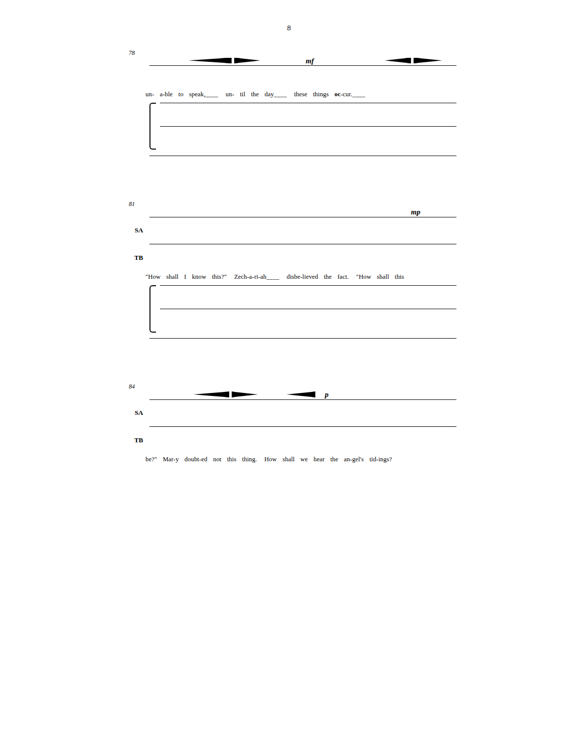8
78
mf
un‑a‑ble to speak,____ un‑til the day____ these things oc‑cur.____
81
mp
SA
TB
"How shall Iknow this?" Zech‑a‑ri‑ah____ disbe‑lieved the fact. "How shall this
84
p
SA
TB
be?"Mar‑y doubt‑ed not this thing. How shall we hear the an‑gel's tid‑ings?
End of page 8. Vocal text: "unable to speak, until the day these things occur. How shall I know this? Zechariah disbelieved the fact. How shall this be? Mary doubted not this thing. How shall we hear the angel's tidings?"